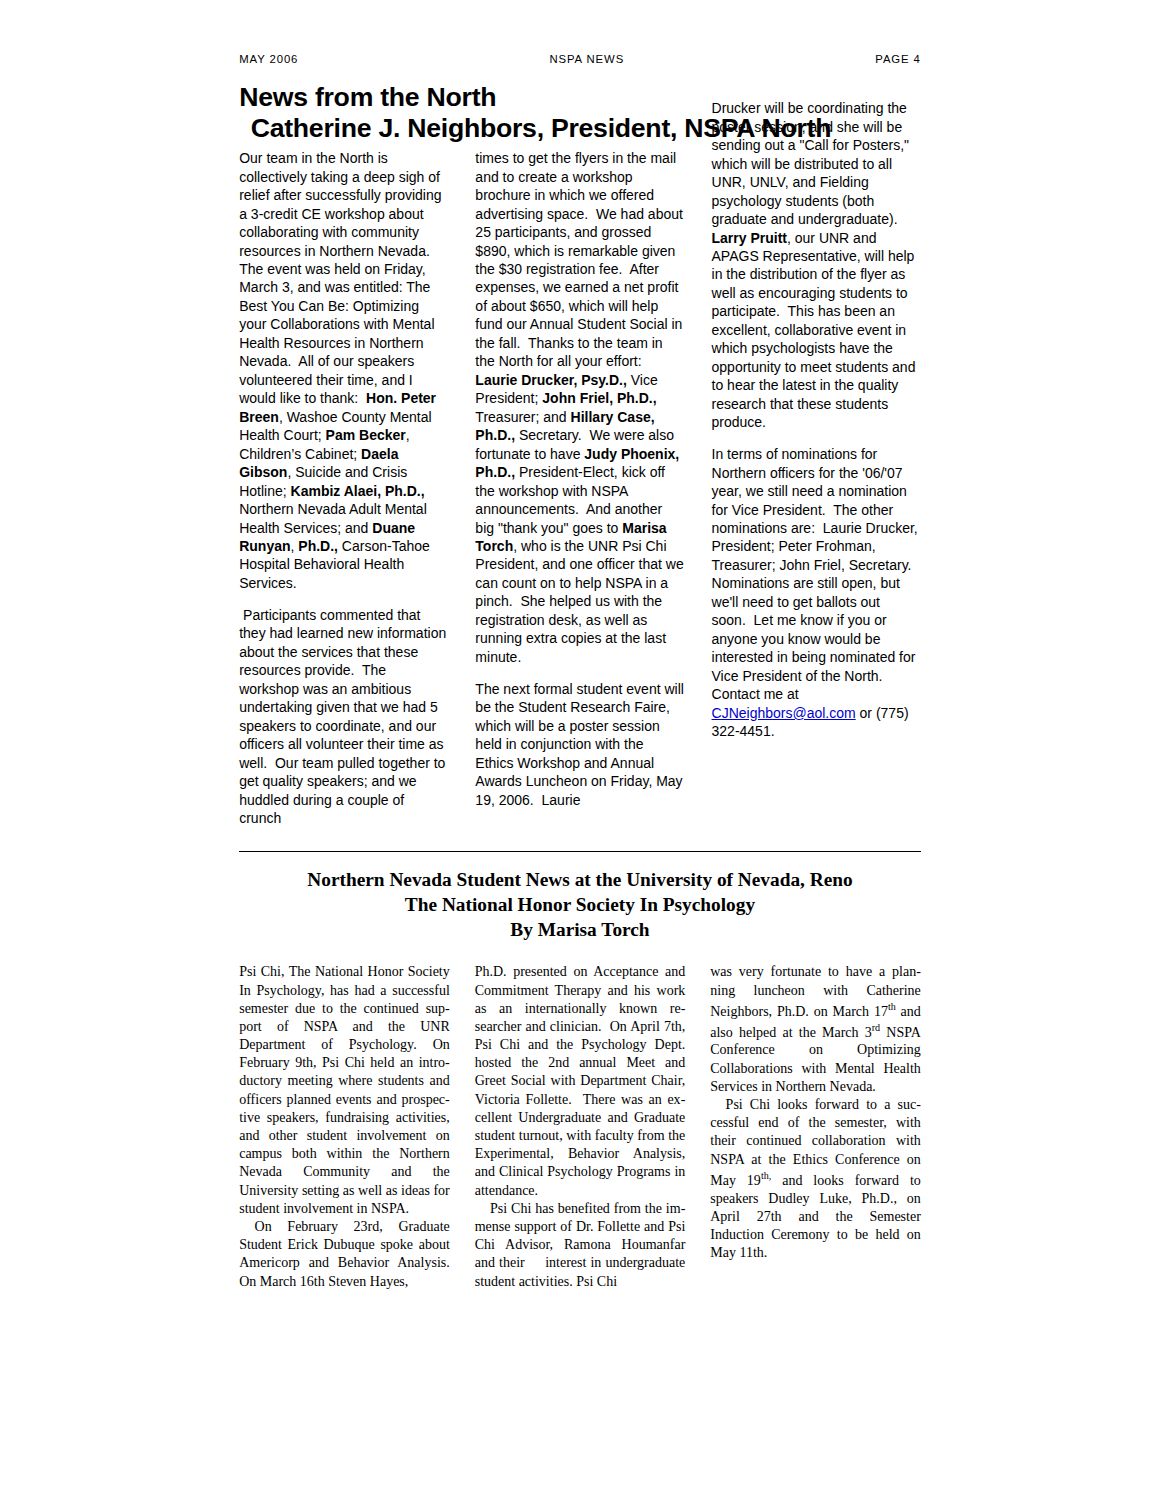MAY 2006
NSPA NEWS
PAGE 4
News from the North Catherine J. Neighbors, President, NSPA North
Our team in the North is collectively taking a deep sigh of relief after successfully providing a 3-credit CE workshop about collaborating with community resources in Northern Nevada. The event was held on Friday, March 3, and was entitled: The Best You Can Be: Optimizing your Collaborations with Mental Health Resources in Northern Nevada. All of our speakers volunteered their time, and I would like to thank: Hon. Peter Breen, Washoe County Mental Health Court; Pam Becker, Children’s Cabinet; Daela Gibson, Suicide and Crisis Hotline; Kambiz Alaei, Ph.D., Northern Nevada Adult Mental Health Services; and Duane Runyan, Ph.D., Carson-Tahoe Hospital Behavioral Health Services.
Participants commented that they had learned new information about the services that these resources provide. The workshop was an ambitious undertaking given that we had 5 speakers to coordinate, and our officers all volunteer their time as well. Our team pulled together to get quality speakers; and we huddled during a couple of crunch
times to get the flyers in the mail and to create a workshop brochure in which we offered advertising space. We had about 25 participants, and grossed $890, which is remarkable given the $30 registration fee. After expenses, we earned a net profit of about $650, which will help fund our Annual Student Social in the fall. Thanks to the team in the North for all your effort: Laurie Drucker, Psy.D., Vice President; John Friel, Ph.D., Treasurer; and Hillary Case, Ph.D., Secretary. We were also fortunate to have Judy Phoenix, Ph.D., President-Elect, kick off the workshop with NSPA announcements. And another big "thank you" goes to Marisa Torch, who is the UNR Psi Chi President, and one officer that we can count on to help NSPA in a pinch. She helped us with the registration desk, as well as running extra copies at the last minute.
The next formal student event will be the Student Research Faire, which will be a poster session held in conjunction with the Ethics Workshop and Annual Awards Luncheon on Friday, May 19, 2006. Laurie
Drucker will be coordinating the poster session, and she will be sending out a "Call for Posters," which will be distributed to all UNR, UNLV, and Fielding psychology students (both graduate and undergraduate). Larry Pruitt, our UNR and APAGS Representative, will help in the distribution of the flyer as well as encouraging students to participate. This has been an excellent, collaborative event in which psychologists have the opportunity to meet students and to hear the latest in the quality research that these students produce.
In terms of nominations for Northern officers for the '06/'07 year, we still need a nomination for Vice President. The other nominations are: Laurie Drucker, President; Peter Frohman, Treasurer; John Friel, Secretary. Nominations are still open, but we'll need to get ballots out soon. Let me know if you or anyone you know would be interested in being nominated for Vice President of the North. Contact me at CJNeighbors@aol.com or (775) 322-4451.
Northern Nevada Student News at the University of Nevada, Reno
The National Honor Society In Psychology
By Marisa Torch
Psi Chi, The National Honor Society In Psychology, has had a successful semester due to the continued support of NSPA and the UNR Department of Psychology. On February 9th, Psi Chi held an introductory meeting where students and officers planned events and prospective speakers, fundraising activities, and other student involvement on campus both within the Northern Nevada Community and the University setting as well as ideas for student involvement in NSPA.
On February 23rd, Graduate Student Erick Dubuque spoke about Americorp and Behavior Analysis. On March 16th Steven Hayes,
Ph.D. presented on Acceptance and Commitment Therapy and his work as an internationally known researcher and clinician. On April 7th, Psi Chi and the Psychology Dept. hosted the 2nd annual Meet and Greet Social with Department Chair, Victoria Follette. There was an excellent Undergraduate and Graduate student turnout, with faculty from the Experimental, Behavior Analysis, and Clinical Psychology Programs in attendance.
Psi Chi has benefited from the immense support of Dr. Follette and Psi Chi Advisor, Ramona Houmanfar and their interest in undergraduate student activities. Psi Chi
was very fortunate to have a planning luncheon with Catherine Neighbors, Ph.D. on March 17th and also helped at the March 3rd NSPA Conference on Optimizing Collaborations with Mental Health Services in Northern Nevada.
Psi Chi looks forward to a successful end of the semester, with their continued collaboration with NSPA at the Ethics Conference on May 19th, and looks forward to speakers Dudley Luke, Ph.D., on April 27th and the Semester Induction Ceremony to be held on May 11th.